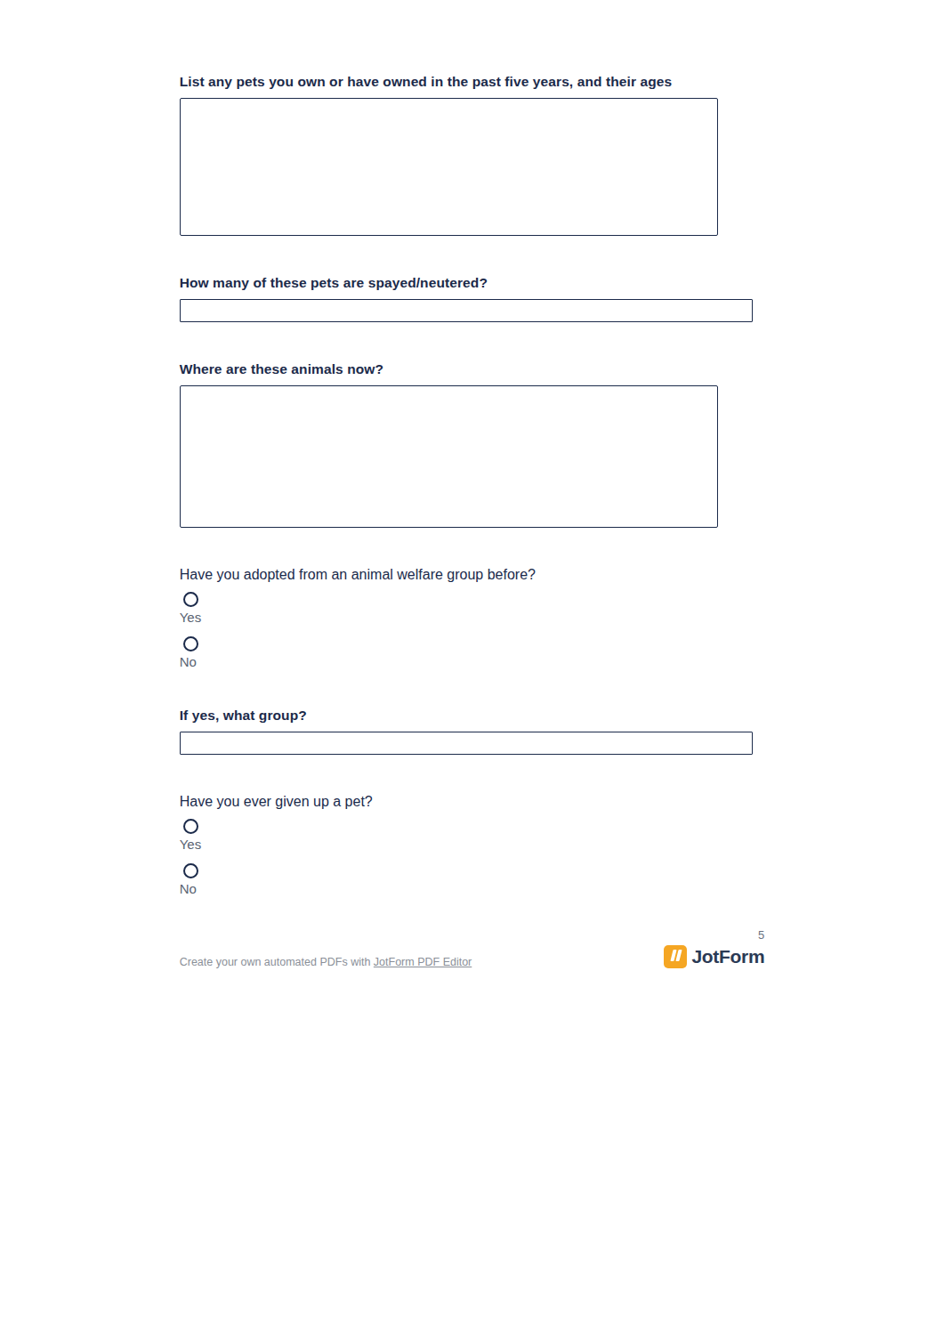List any pets you own or have owned in the past five years, and their ages
How many of these pets are spayed/neutered?
Where are these animals now?
Have you adopted from an animal welfare group before?
Yes
No
If yes, what group?
Have you ever given up a pet?
Yes
No
Create your own automated PDFs with JotForm PDF Editor
JotForm
5